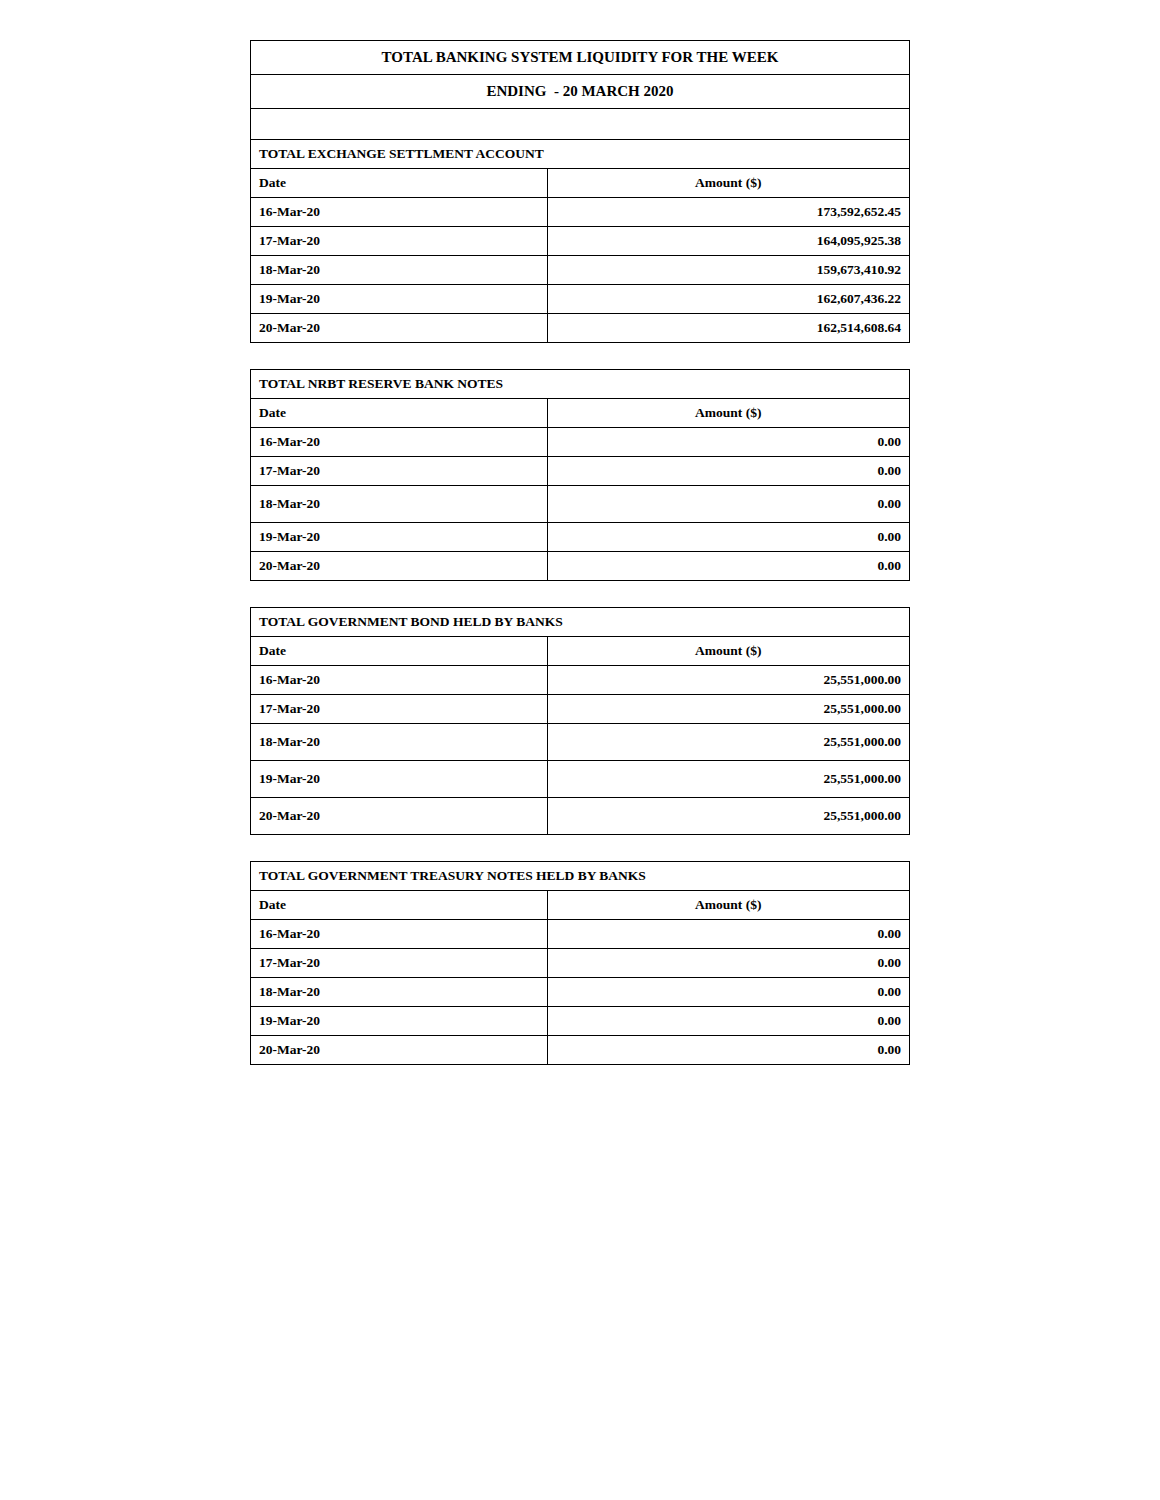| TOTAL BANKING SYSTEM LIQUIDITY FOR THE WEEK |
| ENDING - 20 MARCH 2020 |
| TOTAL EXCHANGE SETTLMENT ACCOUNT |
| Date | Amount ($) |
| 16-Mar-20 | 173,592,652.45 |
| 17-Mar-20 | 164,095,925.38 |
| 18-Mar-20 | 159,673,410.92 |
| 19-Mar-20 | 162,607,436.22 |
| 20-Mar-20 | 162,514,608.64 |
| TOTAL NRBT RESERVE BANK NOTES |
| Date | Amount ($) |
| 16-Mar-20 | 0.00 |
| 17-Mar-20 | 0.00 |
| 18-Mar-20 | 0.00 |
| 19-Mar-20 | 0.00 |
| 20-Mar-20 | 0.00 |
| TOTAL GOVERNMENT BOND HELD BY BANKS |
| Date | Amount ($) |
| 16-Mar-20 | 25,551,000.00 |
| 17-Mar-20 | 25,551,000.00 |
| 18-Mar-20 | 25,551,000.00 |
| 19-Mar-20 | 25,551,000.00 |
| 20-Mar-20 | 25,551,000.00 |
| TOTAL GOVERNMENT TREASURY NOTES HELD BY BANKS |
| Date | Amount ($) |
| 16-Mar-20 | 0.00 |
| 17-Mar-20 | 0.00 |
| 18-Mar-20 | 0.00 |
| 19-Mar-20 | 0.00 |
| 20-Mar-20 | 0.00 |